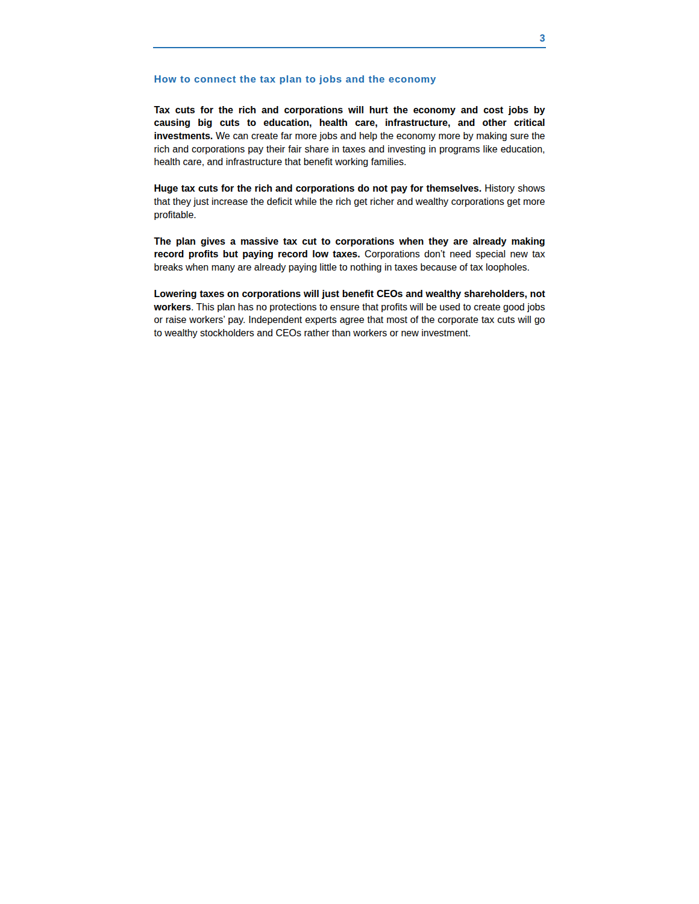3
How to connect the tax plan to jobs and the economy
Tax cuts for the rich and corporations will hurt the economy and cost jobs by causing big cuts to education, health care, infrastructure, and other critical investments. We can create far more jobs and help the economy more by making sure the rich and corporations pay their fair share in taxes and investing in programs like education, health care, and infrastructure that benefit working families.
Huge tax cuts for the rich and corporations do not pay for themselves. History shows that they just increase the deficit while the rich get richer and wealthy corporations get more profitable.
The plan gives a massive tax cut to corporations when they are already making record profits but paying record low taxes. Corporations don’t need special new tax breaks when many are already paying little to nothing in taxes because of tax loopholes.
Lowering taxes on corporations will just benefit CEOs and wealthy shareholders, not workers. This plan has no protections to ensure that profits will be used to create good jobs or raise workers’ pay. Independent experts agree that most of the corporate tax cuts will go to wealthy stockholders and CEOs rather than workers or new investment.